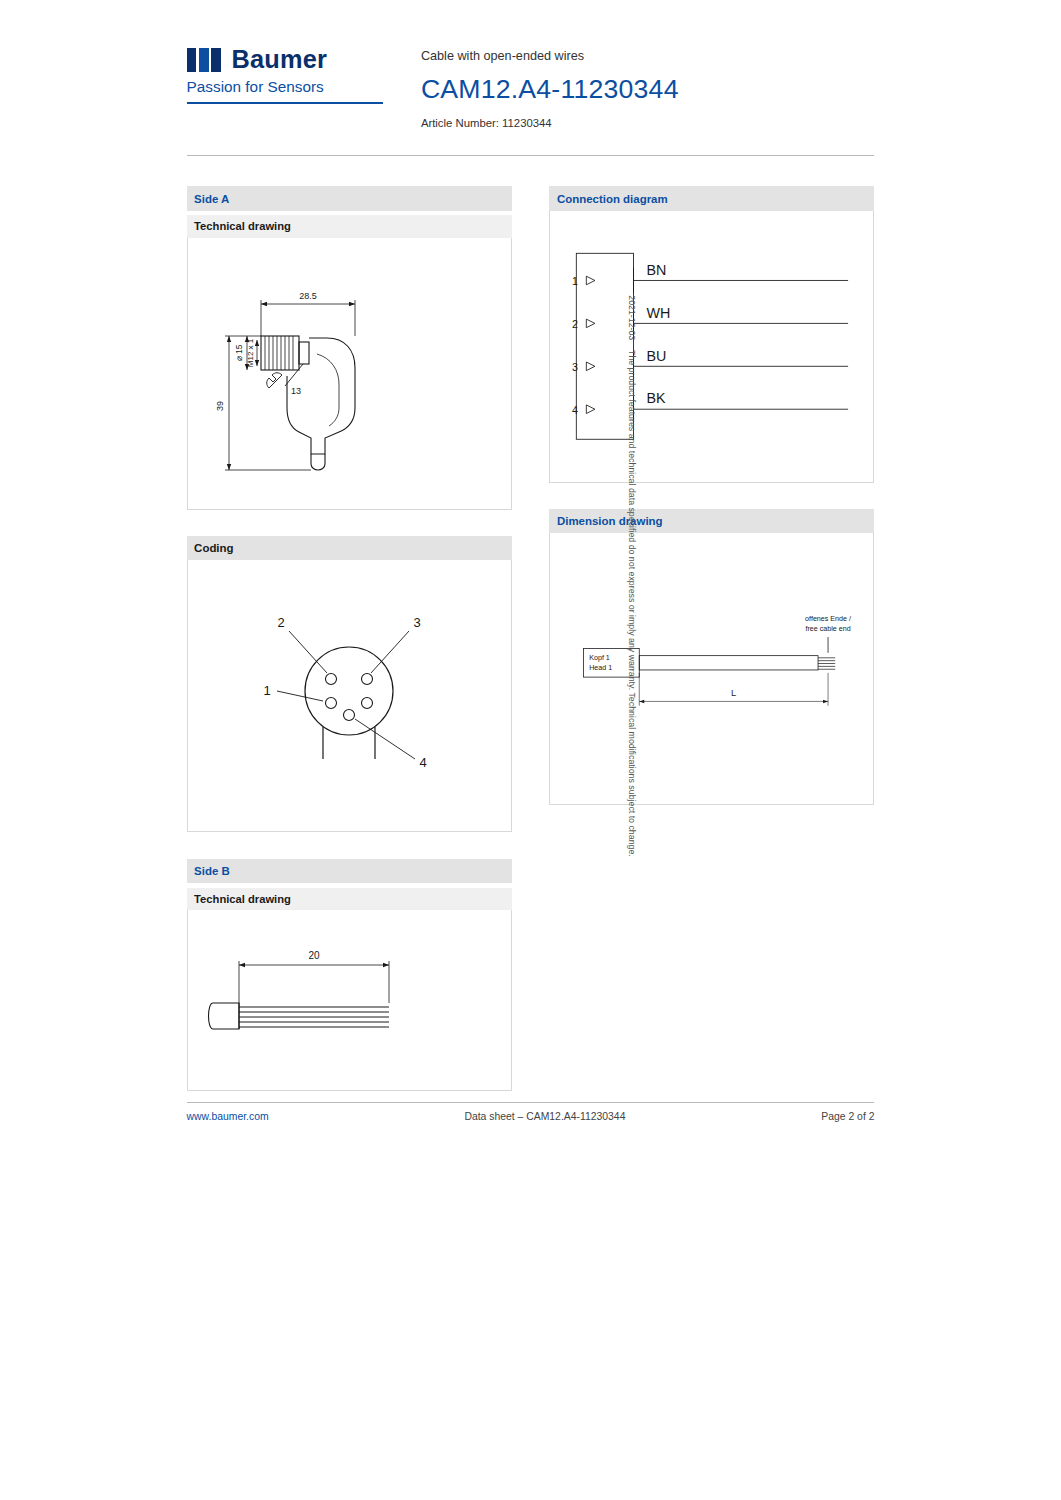Baumer
Passion for Sensors
Cable with open-ended wires
CAM12.A4-11230344
Article Number: 11230344
Side A
Technical drawing
28.5 39 ⌀ 15 M12 x 1 13
Coding
2 3 1 4
Side B
Technical drawing
20
Connection diagram
1 2 3 4 BN WH BU BK
Dimension drawing
Kopf 1 Head 1 offenes Ende / free cable end L
2021-12-03 The product features and technical data specified do not express or imply any warranty. Technical modifications subject to change.
www.baumer.com
Data sheet – CAM12.A4-11230344
Page 2 of 2